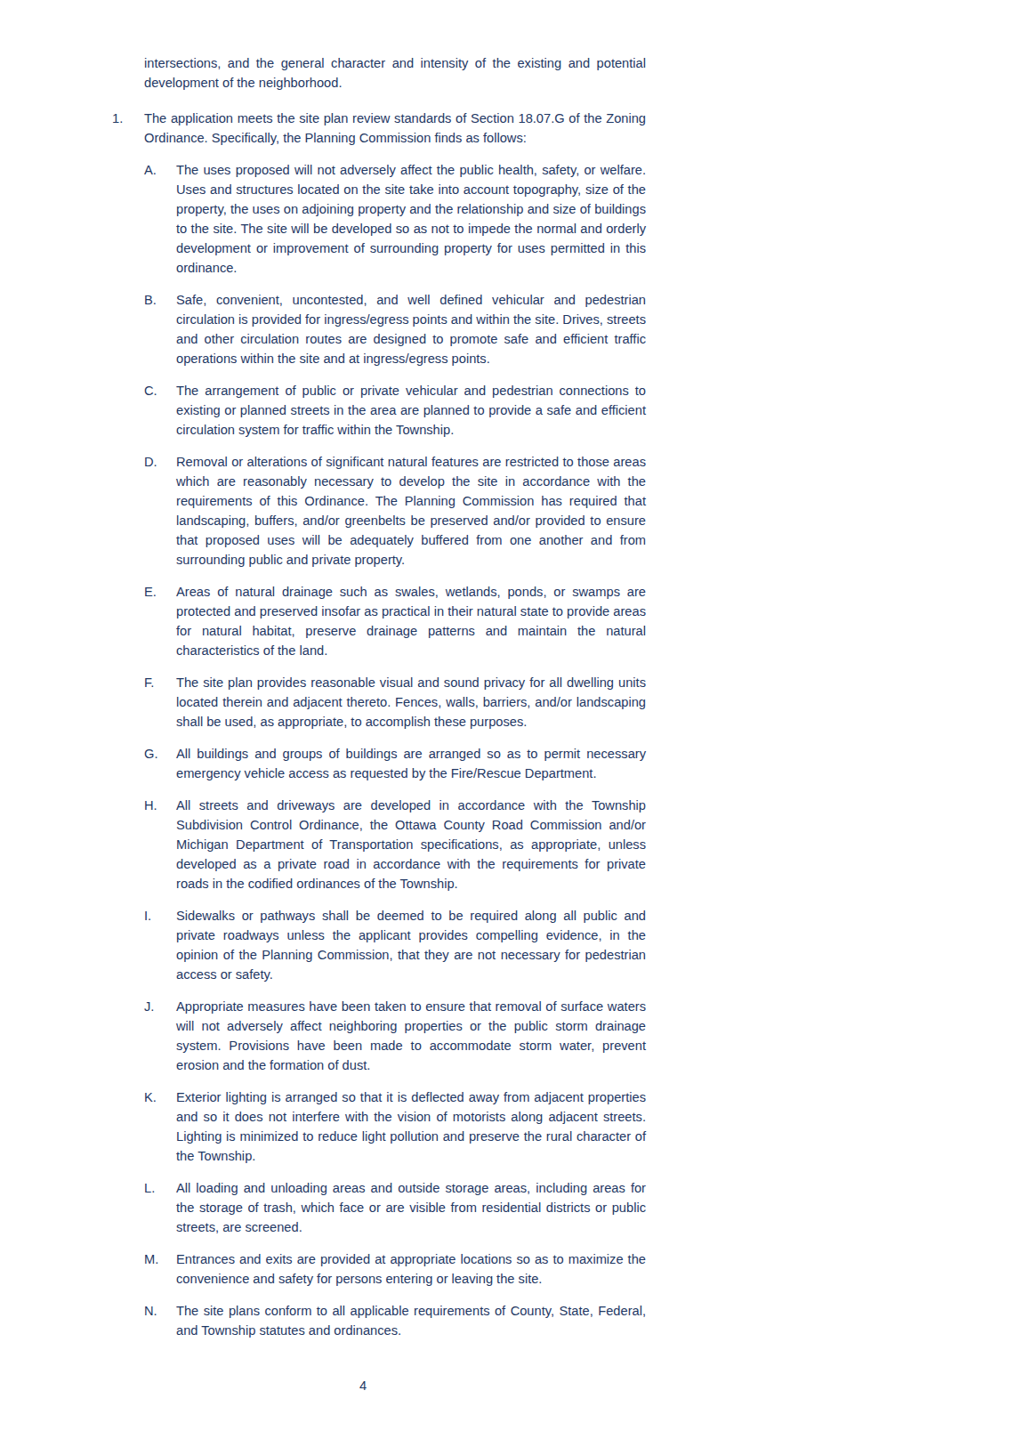intersections, and the general character and intensity of the existing and potential development of the neighborhood.
The application meets the site plan review standards of Section 18.07.G of the Zoning Ordinance. Specifically, the Planning Commission finds as follows:
The uses proposed will not adversely affect the public health, safety, or welfare. Uses and structures located on the site take into account topography, size of the property, the uses on adjoining property and the relationship and size of buildings to the site. The site will be developed so as not to impede the normal and orderly development or improvement of surrounding property for uses permitted in this ordinance.
Safe, convenient, uncontested, and well defined vehicular and pedestrian circulation is provided for ingress/egress points and within the site. Drives, streets and other circulation routes are designed to promote safe and efficient traffic operations within the site and at ingress/egress points.
The arrangement of public or private vehicular and pedestrian connections to existing or planned streets in the area are planned to provide a safe and efficient circulation system for traffic within the Township.
Removal or alterations of significant natural features are restricted to those areas which are reasonably necessary to develop the site in accordance with the requirements of this Ordinance. The Planning Commission has required that landscaping, buffers, and/or greenbelts be preserved and/or provided to ensure that proposed uses will be adequately buffered from one another and from surrounding public and private property.
Areas of natural drainage such as swales, wetlands, ponds, or swamps are protected and preserved insofar as practical in their natural state to provide areas for natural habitat, preserve drainage patterns and maintain the natural characteristics of the land.
The site plan provides reasonable visual and sound privacy for all dwelling units located therein and adjacent thereto. Fences, walls, barriers, and/or landscaping shall be used, as appropriate, to accomplish these purposes.
All buildings and groups of buildings are arranged so as to permit necessary emergency vehicle access as requested by the Fire/Rescue Department.
All streets and driveways are developed in accordance with the Township Subdivision Control Ordinance, the Ottawa County Road Commission and/or Michigan Department of Transportation specifications, as appropriate, unless developed as a private road in accordance with the requirements for private roads in the codified ordinances of the Township.
Sidewalks or pathways shall be deemed to be required along all public and private roadways unless the applicant provides compelling evidence, in the opinion of the Planning Commission, that they are not necessary for pedestrian access or safety.
Appropriate measures have been taken to ensure that removal of surface waters will not adversely affect neighboring properties or the public storm drainage system. Provisions have been made to accommodate storm water, prevent erosion and the formation of dust.
Exterior lighting is arranged so that it is deflected away from adjacent properties and so it does not interfere with the vision of motorists along adjacent streets. Lighting is minimized to reduce light pollution and preserve the rural character of the Township.
All loading and unloading areas and outside storage areas, including areas for the storage of trash, which face or are visible from residential districts or public streets, are screened.
Entrances and exits are provided at appropriate locations so as to maximize the convenience and safety for persons entering or leaving the site.
The site plans conform to all applicable requirements of County, State, Federal, and Township statutes and ordinances.
4